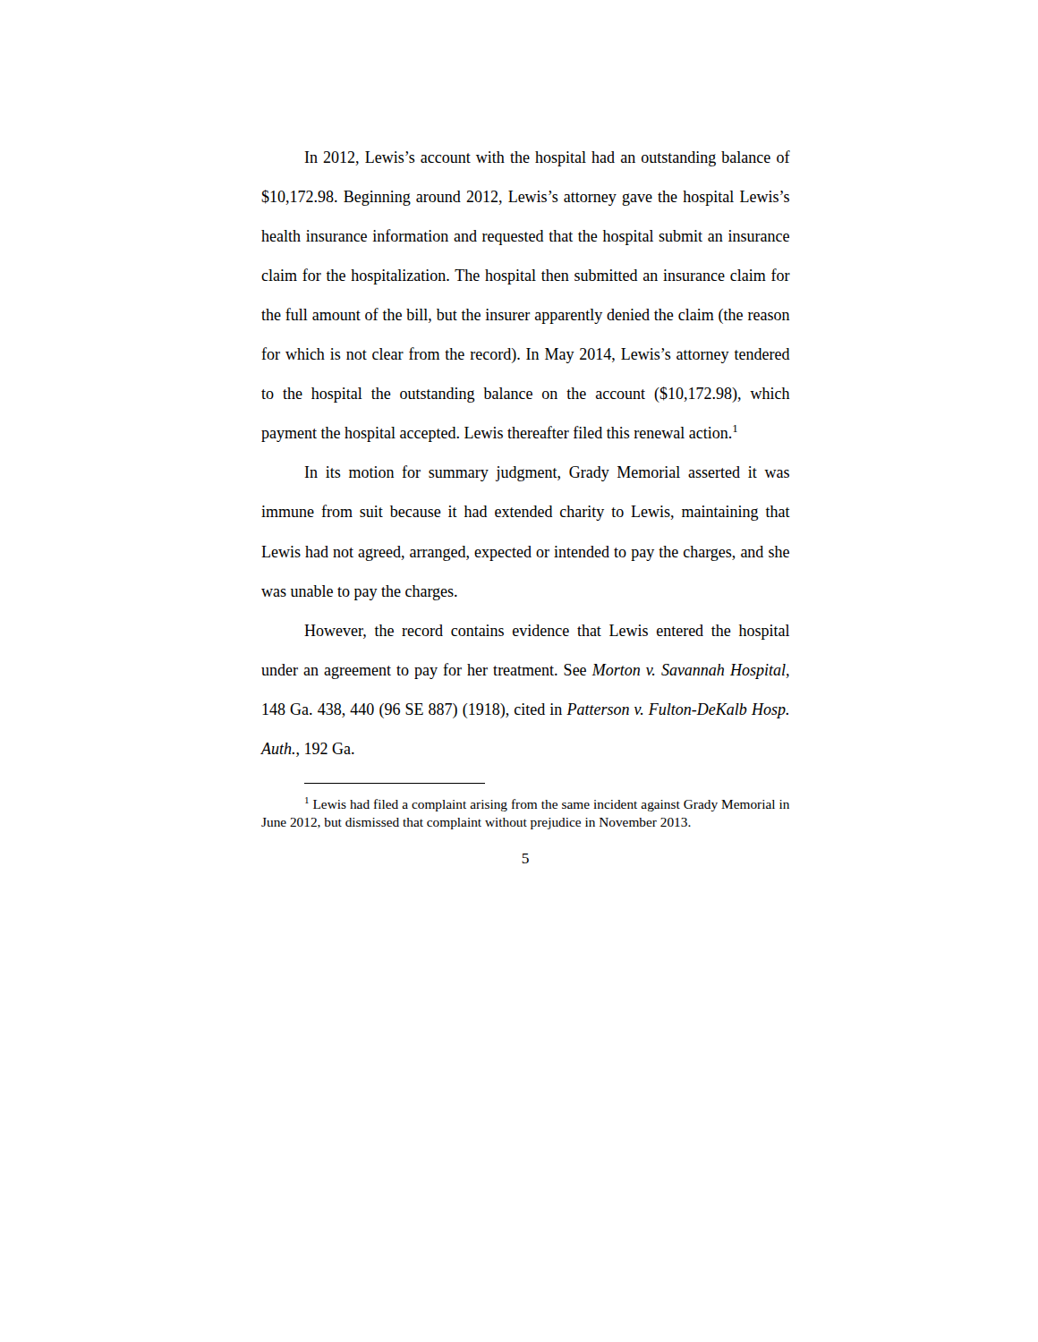In 2012, Lewis’s account with the hospital had an outstanding balance of $10,172.98. Beginning around 2012, Lewis’s attorney gave the hospital Lewis’s health insurance information and requested that the hospital submit an insurance claim for the hospitalization. The hospital then submitted an insurance claim for the full amount of the bill, but the insurer apparently denied the claim (the reason for which is not clear from the record). In May 2014, Lewis’s attorney tendered to the hospital the outstanding balance on the account ($10,172.98), which payment the hospital accepted. Lewis thereafter filed this renewal action.1
In its motion for summary judgment, Grady Memorial asserted it was immune from suit because it had extended charity to Lewis, maintaining that Lewis had not agreed, arranged, expected or intended to pay the charges, and she was unable to pay the charges.
However, the record contains evidence that Lewis entered the hospital under an agreement to pay for her treatment. See Morton v. Savannah Hospital, 148 Ga. 438, 440 (96 SE 887) (1918), cited in Patterson v. Fulton-DeKalb Hosp. Auth., 192 Ga.
1 Lewis had filed a complaint arising from the same incident against Grady Memorial in June 2012, but dismissed that complaint without prejudice in November 2013.
5